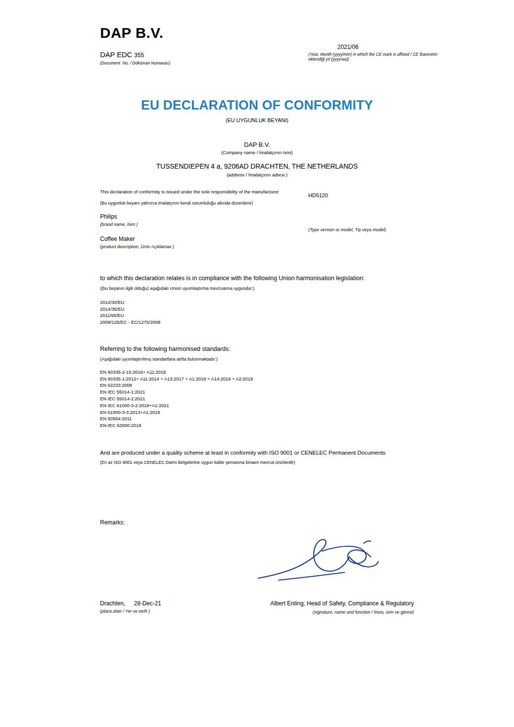DAP B.V.
DAP EDC 355
(Document No. / Döküman Numarası)
2021/06
(Year, Month (yyyy/mm) in which the CE mark is affixed / CE İbaresinin eklendiği yıl (yyyy/aa))
EU DECLARATION OF CONFORMITY
(EU UYGUNLUK BEYANI)
DAP B.V.
(Company name / İmalatçının ismi)
TUSSENDIEPEN 4 a, 9206AD DRACHTEN, THE NETHERLANDS
(address / İmalatçının adresi )
This declaration of conformity is issued under the sole responsibility of the manufacturer
(Bu uygunluk beyanı yalnızca imalatçının kendi sorumluluğu altında düzenlenir)
Philips
(brand name, İsim )
Coffee Maker
(product description, Ürün Açıklamas )
HD5120
(Type version or model, Tip veya model)
to which this declaration relates is in compliance with the following Union harmonisation legislation:
((bu beyanın ilgili olduğu) aşağıdaki Union uyumlaştırma mevzuatına uygundur:)
2014/30/EU
2014/35/EU
2011/65/EU
2009/125/EC - EC/1275/2008
Referring to the following harmonised standards:
(Aşağıdaki uyumlaştırılmış standartlara atıfta bulunmaktadır:)
EN 60335-2-15:2016+ A11:2018
EN 60335-1:2012+ A11:2014 + A13:2017 + A1:2019 + A14:2019 + A2:2019
EN 62233:2008
EN IEC 55014-1:2021
EN IEC 55014-2:2021
EN IEC 61000-3-2:2019+A1:2021
EN 61000-3-3:2013+A1:2019
EN 50564:2011
EN-IEC 63000:2018
And are produced under a quality scheme at least in conformity with ISO 9001 or CENELEC Permanent Documents
(En az ISO 9001 veya CENELEC Daimi Belgelerine uygun kalite şemasına binaen mevcut ürünlerdir)
Remarks:
Drachten,28-Dec-21
(place,date / Yer ve tarih )
Albert Enting, Head of Safety, Compliance & Regulatory
(signature, name and function / İmza, isim ve görevi)